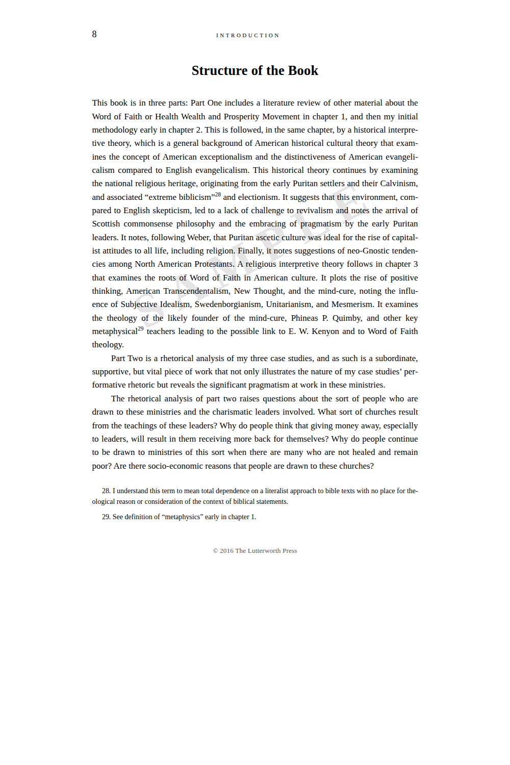SAMPLE
8 Introduction
Structure of the Book
This book is in three parts: Part One includes a literature review of other material about the Word of Faith or Health Wealth and Prosperity Movement in chapter 1, and then my initial methodology early in chapter 2. This is followed, in the same chapter, by a historical interpretive theory, which is a general background of American historical cultural theory that examines the concept of American exceptionalism and the distinctiveness of American evangelicalism compared to English evangelicalism. This historical theory continues by examining the national religious heritage, originating from the early Puritan settlers and their Calvinism, and associated “extreme biblicism”28 and electionism. It suggests that this environment, compared to English skepticism, led to a lack of challenge to revivalism and notes the arrival of Scottish commonsense philosophy and the embracing of pragmatism by the early Puritan leaders. It notes, following Weber, that Puritan ascetic culture was ideal for the rise of capitalist attitudes to all life, including religion. Finally, it notes suggestions of neo-Gnostic tendencies among North American Protestants. A religious interpretive theory follows in chapter 3 that examines the roots of Word of Faith in American culture. It plots the rise of positive thinking, American Transcendentalism, New Thought, and the mind-cure, noting the influence of Subjective Idealism, Swedenborgianism, Unitarianism, and Mesmerism. It examines the theology of the likely founder of the mind-cure, Phineas P. Quimby, and other key metaphysical29 teachers leading to the possible link to E. W. Kenyon and to Word of Faith theology.
Part Two is a rhetorical analysis of my three case studies, and as such is a subordinate, supportive, but vital piece of work that not only illustrates the nature of my case studies’ performative rhetoric but reveals the significant pragmatism at work in these ministries.
The rhetorical analysis of part two raises questions about the sort of people who are drawn to these ministries and the charismatic leaders involved. What sort of churches result from the teachings of these leaders? Why do people think that giving money away, especially to leaders, will result in them receiving more back for themselves? Why do people continue to be drawn to ministries of this sort when there are many who are not healed and remain poor? Are there socio-economic reasons that people are drawn to these churches?
28. I understand this term to mean total dependence on a literalist approach to bible texts with no place for theological reason or consideration of the context of biblical statements.
29. See definition of “metaphysics” early in chapter 1.
© 2016 The Lutterworth Press